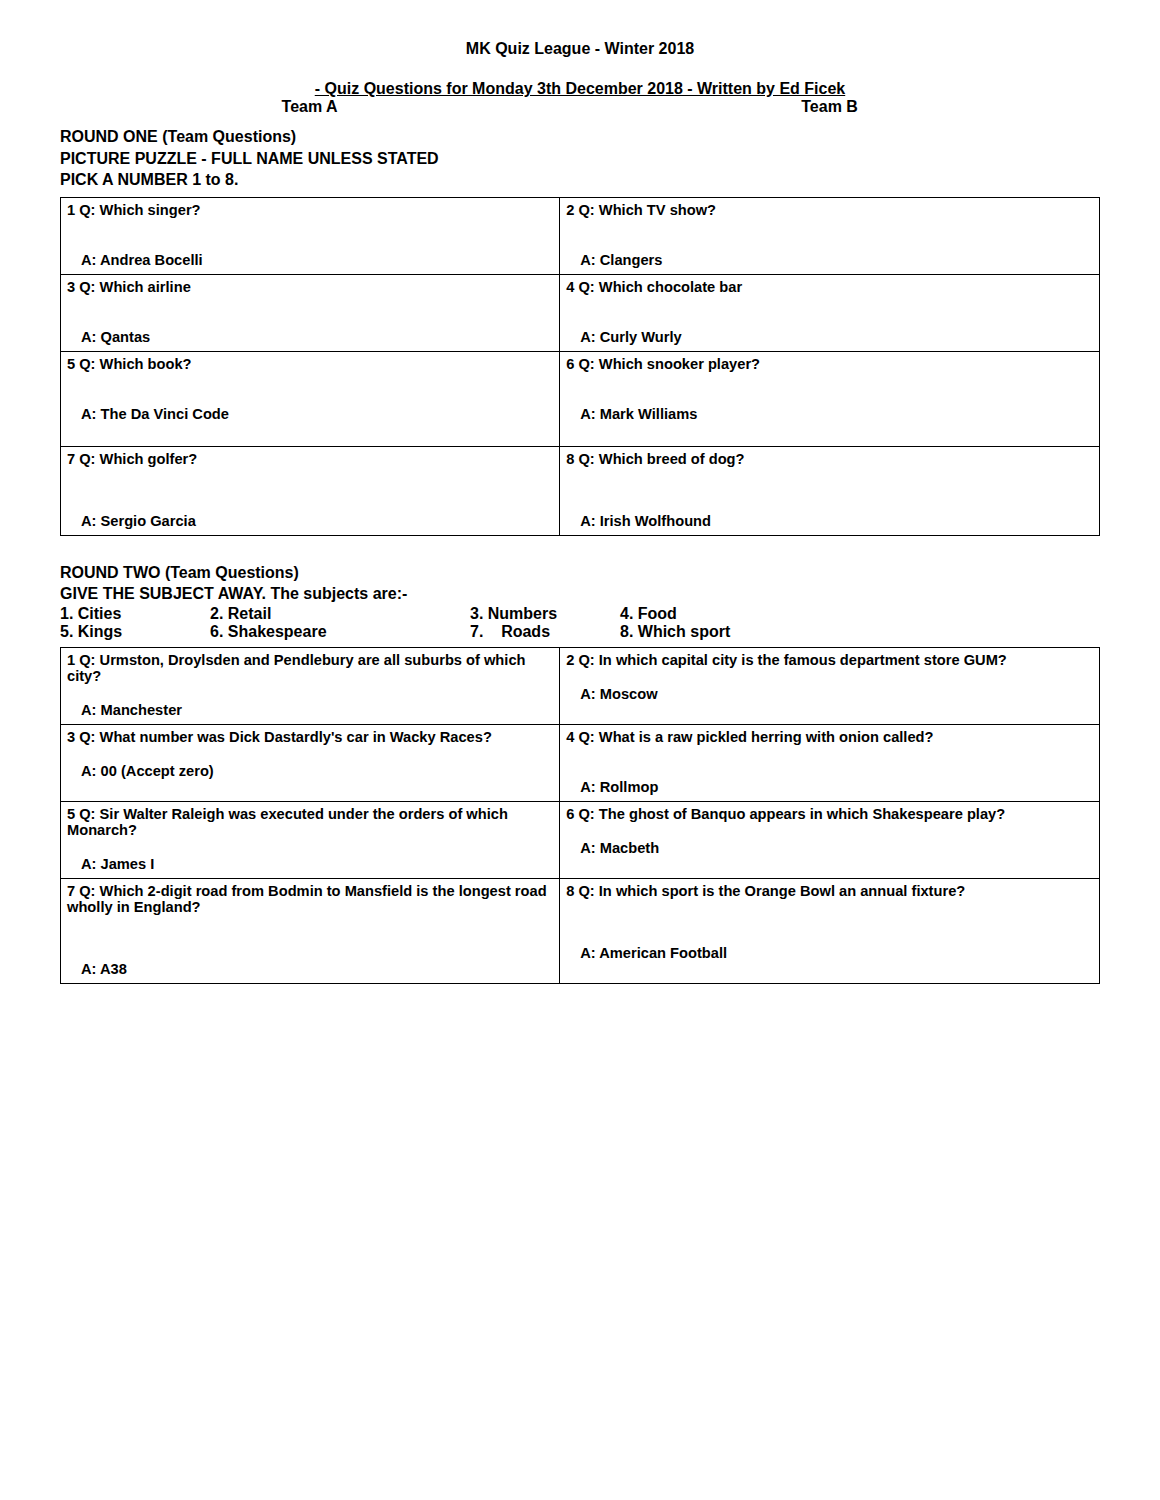MK Quiz League - Winter 2018
- Quiz Questions for Monday 3th December 2018 - Written by Ed Ficek
Team A
Team B
ROUND ONE (Team Questions)
PICTURE PUZZLE - FULL NAME UNLESS STATED
PICK A NUMBER 1 to 8.
| 1 Q: Which singer? A: Andrea Bocelli | 2 Q: Which TV show? A: Clangers |
| 3 Q: Which airline A: Qantas | 4 Q: Which chocolate bar A: Curly Wurly |
| 5 Q: Which book? A: The Da Vinci Code | 6 Q: Which snooker player? A: Mark Williams |
| 7 Q: Which golfer? A: Sergio Garcia | 8 Q: Which breed of dog? A: Irish Wolfhound |
ROUND TWO (Team Questions)
GIVE THE SUBJECT AWAY. The subjects are:-
1. Cities 2. Retail 3. Numbers 4. Food
5. Kings 6. Shakespeare 7. Roads 8. Which sport
| 1 Q: Urmston, Droylsden and Pendlebury are all suburbs of which city? A: Manchester | 2 Q: In which capital city is the famous department store GUM? A: Moscow |
| 3 Q: What number was Dick Dastardly's car in Wacky Races? A: 00 (Accept zero) | 4 Q: What is a raw pickled herring with onion called? A: Rollmop |
| 5 Q: Sir Walter Raleigh was executed under the orders of which Monarch? A: James I | 6 Q: The ghost of Banquo appears in which Shakespeare play? A: Macbeth |
| 7 Q: Which 2-digit road from Bodmin to Mansfield is the longest road wholly in England? A: A38 | 8 Q: In which sport is the Orange Bowl an annual fixture? A: American Football |